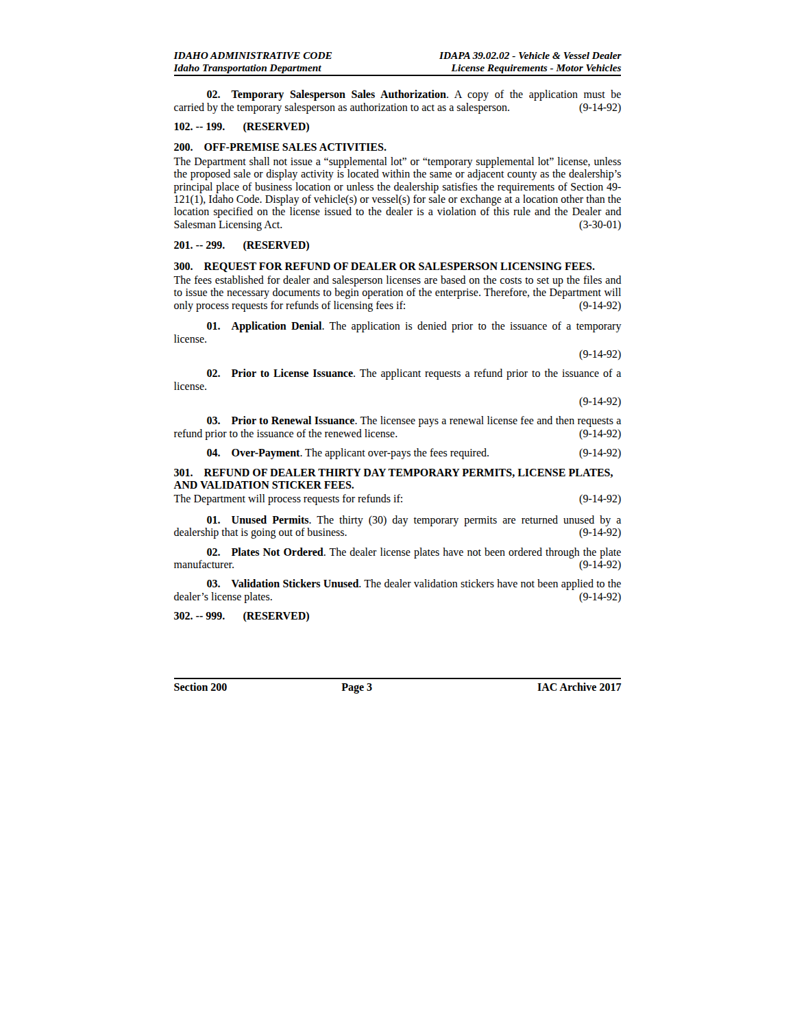| IDAHO ADMINISTRATIVE CODE | IDAPA 39.02.02 - Vehicle & Vessel Dealer |
| Idaho Transportation Department | License Requirements - Motor Vehicles |
02. Temporary Salesperson Sales Authorization. A copy of the application must be carried by the temporary salesperson as authorization to act as a salesperson.(9-14-92)
102. -- 199.(RESERVED)
200. Off-Premise Sales Activities.
The Department shall not issue a “supplemental lot” or “temporary supplemental lot” license, unless the proposed sale or display activity is located within the same or adjacent county as the dealership’s principal place of business location or unless the dealership satisfies the requirements of Section 49-121(1), Idaho Code. Display of vehicle(s) or vessel(s) for sale or exchange at a location other than the location specified on the license issued to the dealer is a violation of this rule and the Dealer and Salesman Licensing Act.(3-30-01)
201. -- 299.(RESERVED)
300. Request for Refund of Dealer or Salesperson Licensing Fees.
The fees established for dealer and salesperson licenses are based on the costs to set up the files and to issue the necessary documents to begin operation of the enterprise. Therefore, the Department will only process requests for refunds of licensing fees if:(9-14-92)
01. Application Denial. The application is denied prior to the issuance of a temporary license.
(9-14-92)
02. Prior to License Issuance. The applicant requests a refund prior to the issuance of a license.
(9-14-92)
03. Prior to Renewal Issuance. The licensee pays a renewal license fee and then requests a refund prior to the issuance of the renewed license.(9-14-92)
04. Over-Payment. The applicant over-pays the fees required.(9-14-92)
301. Refund of Dealer Thirty Day Temporary Permits, License Plates, and Validation Sticker Fees.
The Department will process requests for refunds if:(9-14-92)
01. Unused Permits. The thirty (30) day temporary permits are returned unused by a dealership that is going out of business.(9-14-92)
02. Plates Not Ordered. The dealer license plates have not been ordered through the plate manufacturer.(9-14-92)
03. Validation Stickers Unused. The dealer validation stickers have not been applied to the dealer’s license plates.(9-14-92)
302. -- 999.(RESERVED)
| Section 200 | Page 3 | IAC Archive 2017 |